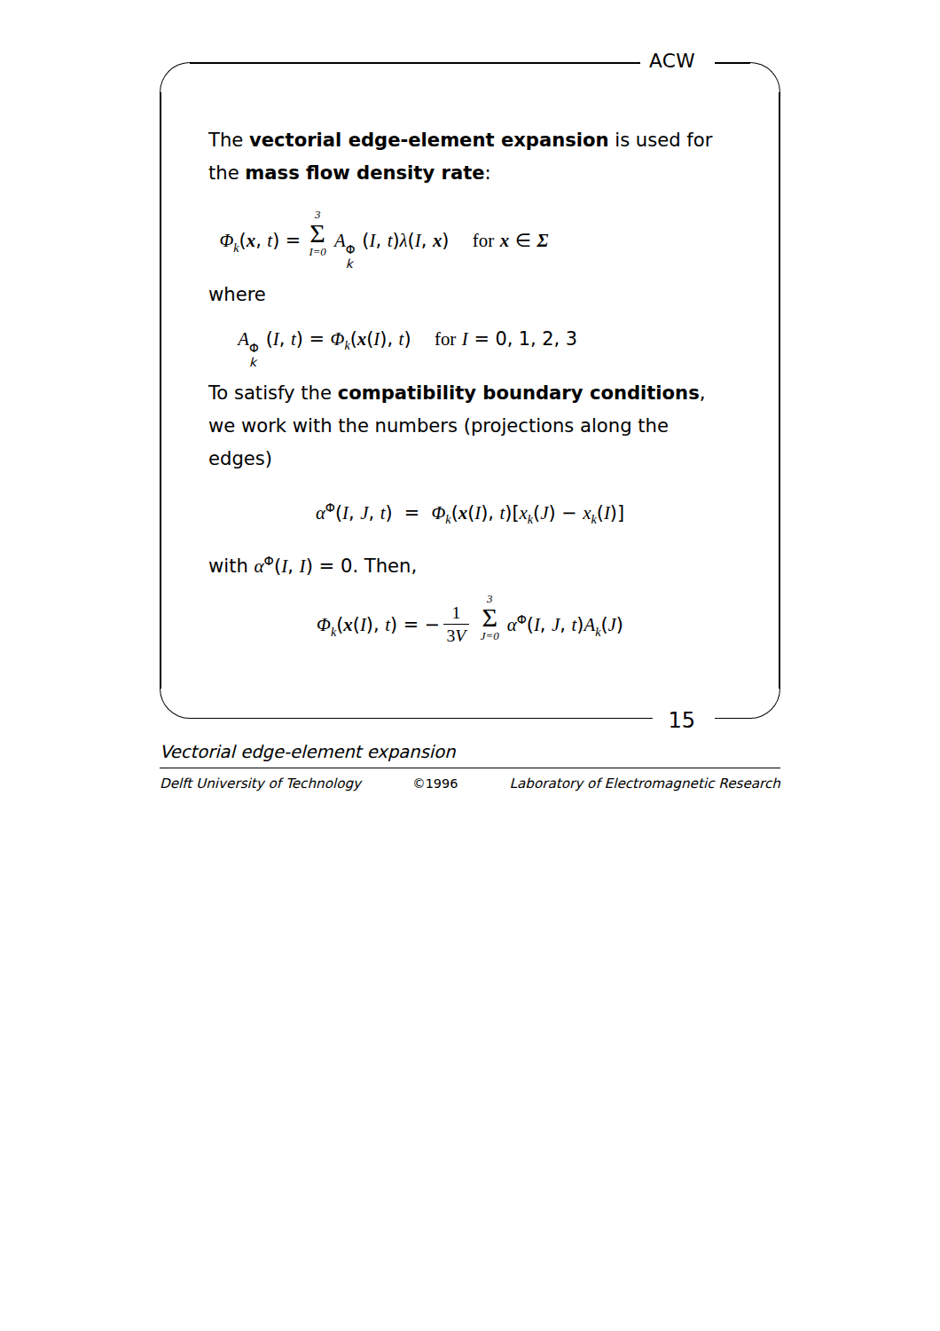ACW 15
The vectorial edge-element expansion is used for the mass flow density rate:
Φk(x, t) = 3 ΣI=0 AΦk(I, t)λ(I, x) for x ∈ Σ
where
AΦk(I, t) = Φk(x(I), t) for I = 0, 1, 2, 3
To satisfy the compatibility boundary conditions, we work with the numbers (projections along the edges)
αΦ(I, J, t) = Φk(x(I), t)[xk(J) − xk(I)]
with αΦ(I, I) = 0. Then,
Φk(x(I), t) = −13V 3 ΣJ=0 αΦ(I, J, t)Ak(J)
Vectorial edge-element expansion
Delft University of Technology ©1996 Laboratory of Electromagnetic Research